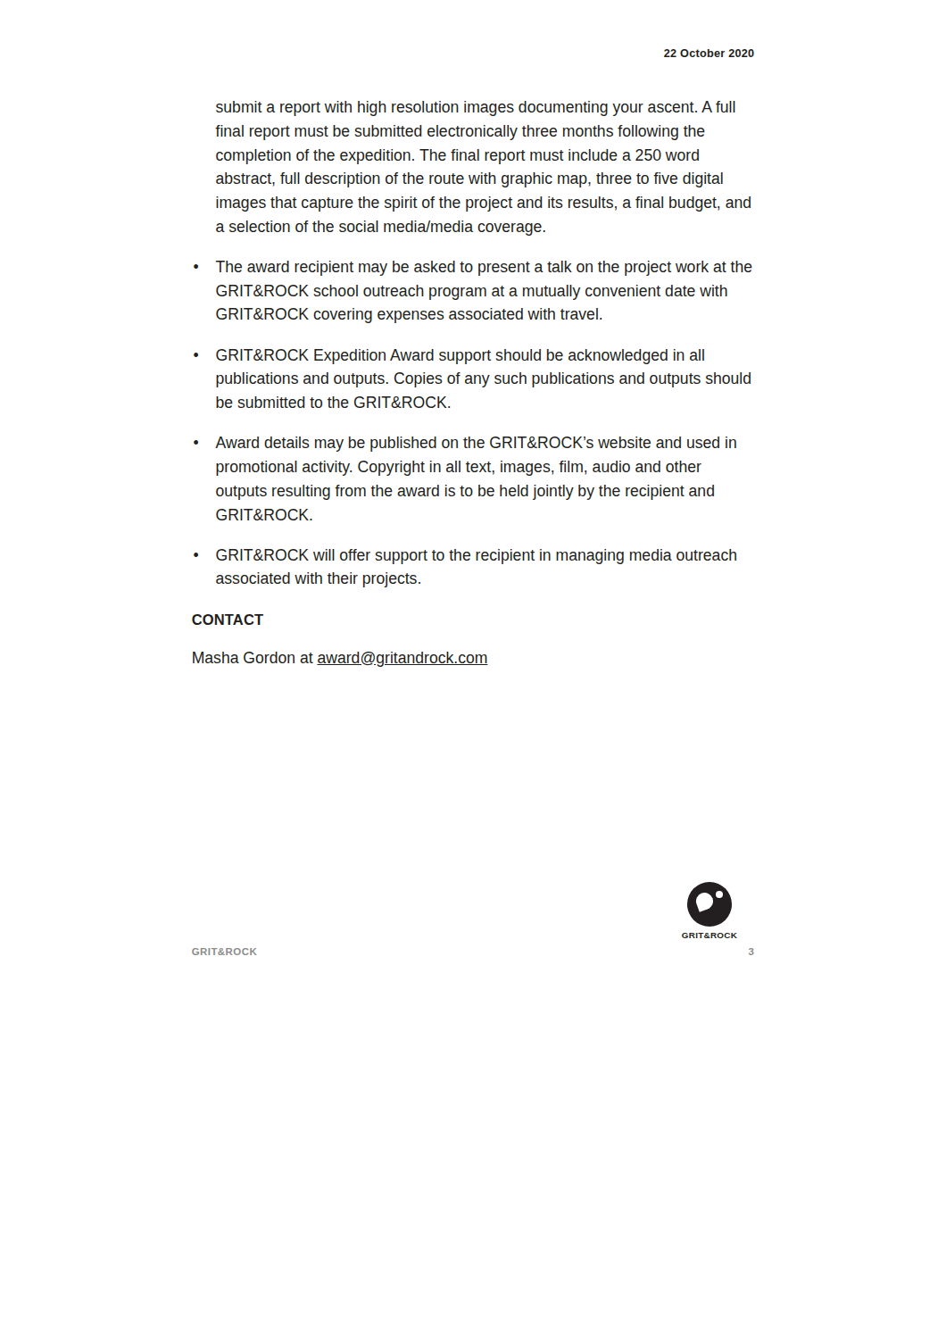22 October 2020
submit a report with high resolution images documenting your ascent. A full final report must be submitted electronically three months following the completion of the expedition. The final report must include a 250 word abstract, full description of the route with graphic map, three to five digital images that capture the spirit of the project and its results, a final budget, and a selection of the social media/media coverage.
The award recipient may be asked to present a talk on the project work at the GRIT&ROCK school outreach program at a mutually convenient date with GRIT&ROCK covering expenses associated with travel.
GRIT&ROCK Expedition Award support should be acknowledged in all publications and outputs. Copies of any such publications and outputs should be submitted to the GRIT&ROCK.
Award details may be published on the GRIT&ROCK’s website and used in promotional activity. Copyright in all text, images, film, audio and other outputs resulting from the award is to be held jointly by the recipient and GRIT&ROCK.
GRIT&ROCK will offer support to the recipient in managing media outreach associated with their projects.
CONTACT
Masha Gordon at award@gritandrock.com
GRIT&ROCK
GRIT&ROCK
3